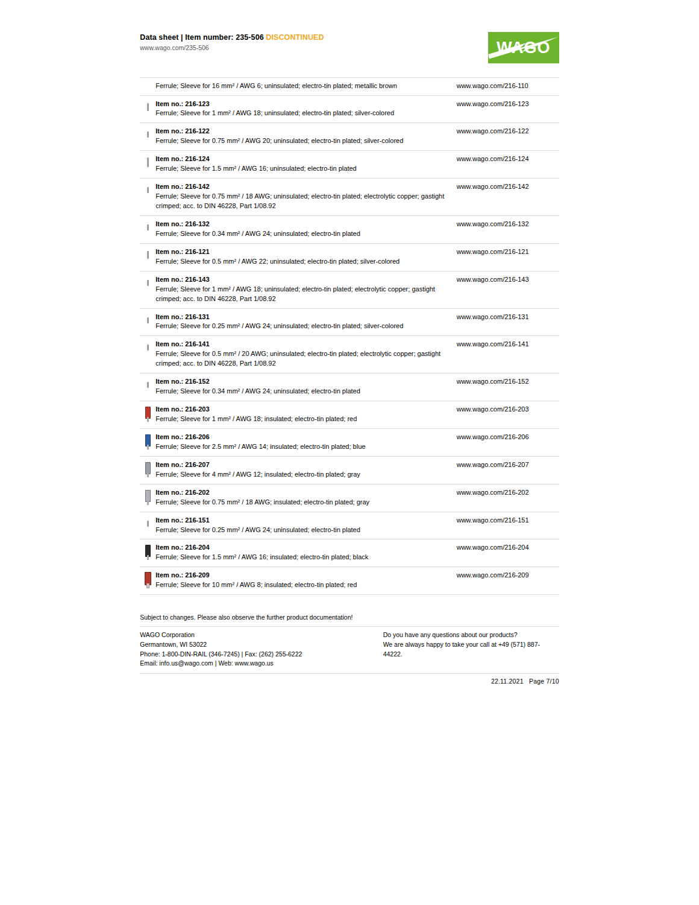Data sheet | Item number: 235-506 DISCONTINUED
www.wago.com/235-506
WAGO
| | Ferrule; Sleeve for 16 mm² / AWG 6; uninsulated; electro-tin plated; metallic brown | www.wago.com/216-110 |
| | Item no.: 216-123 Ferrule; Sleeve for 1 mm² / AWG 18; uninsulated; electro-tin plated; silver-colored | www.wago.com/216-123 |
| | Item no.: 216-122 Ferrule; Sleeve for 0.75 mm² / AWG 20; uninsulated; electro-tin plated; silver-colored | www.wago.com/216-122 |
| | Item no.: 216-124 Ferrule; Sleeve for 1.5 mm² / AWG 16; uninsulated; electro-tin plated | www.wago.com/216-124 |
| | Item no.: 216-142 Ferrule; Sleeve for 0.75 mm² / 18 AWG; uninsulated; electro-tin plated; electrolytic copper; gastight crimped; acc. to DIN 46228, Part 1/08.92 | www.wago.com/216-142 |
| | Item no.: 216-132 Ferrule; Sleeve for 0.34 mm² / AWG 24; uninsulated; electro-tin plated | www.wago.com/216-132 |
| | Item no.: 216-121 Ferrule; Sleeve for 0.5 mm² / AWG 22; uninsulated; electro-tin plated; silver-colored | www.wago.com/216-121 |
| | Item no.: 216-143 Ferrule; Sleeve for 1 mm² / AWG 18; uninsulated; electro-tin plated; electrolytic copper; gastight crimped; acc. to DIN 46228, Part 1/08.92 | www.wago.com/216-143 |
| | Item no.: 216-131 Ferrule; Sleeve for 0.25 mm² / AWG 24; uninsulated; electro-tin plated; silver-colored | www.wago.com/216-131 |
| | Item no.: 216-141 Ferrule; Sleeve for 0.5 mm² / 20 AWG; uninsulated; electro-tin plated; electrolytic copper; gastight crimped; acc. to DIN 46228, Part 1/08.92 | www.wago.com/216-141 |
| | Item no.: 216-152 Ferrule; Sleeve for 0.34 mm² / AWG 24; uninsulated; electro-tin plated | www.wago.com/216-152 |
| | Item no.: 216-203 Ferrule; Sleeve for 1 mm² / AWG 18; insulated; electro-tin plated; red | www.wago.com/216-203 |
| | Item no.: 216-206 Ferrule; Sleeve for 2.5 mm² / AWG 14; insulated; electro-tin plated; blue | www.wago.com/216-206 |
| | Item no.: 216-207 Ferrule; Sleeve for 4 mm² / AWG 12; insulated; electro-tin plated; gray | www.wago.com/216-207 |
| | Item no.: 216-202 Ferrule; Sleeve for 0.75 mm² / 18 AWG; insulated; electro-tin plated; gray | www.wago.com/216-202 |
| | Item no.: 216-151 Ferrule; Sleeve for 0.25 mm² / AWG 24; uninsulated; electro-tin plated | www.wago.com/216-151 |
| | Item no.: 216-204 Ferrule; Sleeve for 1.5 mm² / AWG 16; insulated; electro-tin plated; black | www.wago.com/216-204 |
| | Item no.: 216-209 Ferrule; Sleeve for 10 mm² / AWG 8; insulated; electro-tin plated; red | www.wago.com/216-209 |
Subject to changes. Please also observe the further product documentation!
WAGO Corporation
Germantown, WI 53022
Phone: 1-800-DIN-RAIL (346-7245) | Fax: (262) 255-6222
Email: info.us@wago.com | Web: www.wago.us
Do you have any questions about our products?
We are always happy to take your call at +49 (571) 887-44222.
22.11.2021 Page 7/10